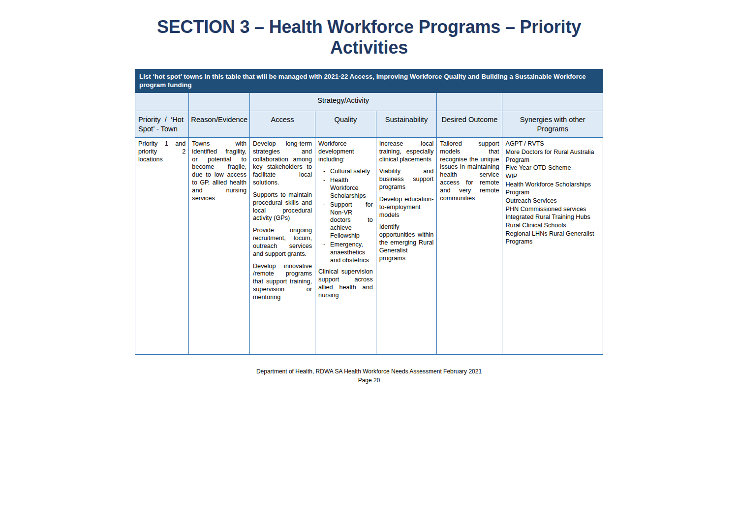SECTION 3 – Health Workforce Programs – Priority Activities
| List ‘hot spot’ towns in this table that will be managed with 2021-22 Access, Improving Workforce Quality and Building a Sustainable Workforce program funding |
| | | Strategy/Activity | | |
| Priority / ‘Hot Spot’ - Town | Reason/Evidence | Access | Quality | Sustainability | Desired Outcome | Synergies with other Programs |
| Priority 1 and priority 2 locations | Towns with identified fragility, or potential to become fragile, due to low access to GP, allied health and nursing services | Develop long-term strategies and collaboration among key stakeholders to facilitate local solutions. Supports to maintain procedural skills and local procedural activity (GPs) Provide ongoing recruitment, locum, outreach services and support grants. Develop innovative /remote programs that support training, supervision or mentoring | Workforce development including: Cultural safety Health Workforce Scholarships Support for Non-VR doctors to achieve Fellowship Emergency, anaesthetics and obstetrics Clinical supervision support across allied health and nursing | Increase local training, especially clinical placements Viability and business support programs Develop education-to-employment models Identify opportunities within the emerging Rural Generalist programs | Tailored support models that recognise the unique issues in maintaining health service access for remote and very remote communities | AGPT / RVTS More Doctors for Rural Australia Program Five Year OTD Scheme WIP Health Workforce Scholarships Program Outreach Services PHN Commissioned services Integrated Rural Training Hubs Rural Clinical Schools Regional LHNs Rural Generalist Programs |
Department of Health, RDWA SA Health Workforce Needs Assessment February 2021
Page 20